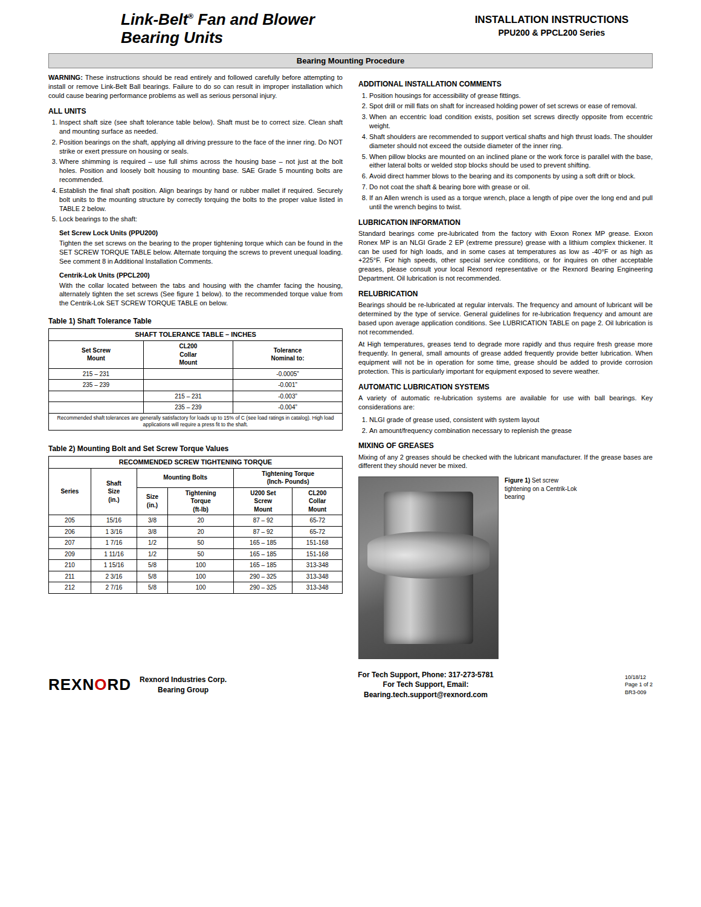Link-Belt® Fan and Blower
Bearing Units
INSTALLATION INSTRUCTIONS
PPU200 & PPCL200 Series
Bearing Mounting Procedure
WARNING: These instructions should be read entirely and followed carefully before attempting to install or remove Link-Belt Ball bearings. Failure to do so can result in improper installation which could cause bearing performance problems as well as serious personal injury.
All Units
Inspect shaft size (see shaft tolerance table below). Shaft must be to correct size. Clean shaft and mounting surface as needed.
Position bearings on the shaft, applying all driving pressure to the face of the inner ring. Do NOT strike or exert pressure on housing or seals.
Where shimming is required – use full shims across the housing base – not just at the bolt holes. Position and loosely bolt housing to mounting base. SAE Grade 5 mounting bolts are recommended.
Establish the final shaft position. Align bearings by hand or rubber mallet if required. Securely bolt units to the mounting structure by correctly torquing the bolts to the proper value listed in TABLE 2 below.
Lock bearings to the shaft:
Set Screw Lock Units (PPU200)
Tighten the set screws on the bearing to the proper tightening torque which can be found in the SET SCREW TORQUE TABLE below. Alternate torquing the screws to prevent unequal loading. See comment 8 in Additional Installation Comments.
Centrik-Lok Units (PPCL200)
With the collar located between the tabs and housing with the chamfer facing the housing, alternately tighten the set screws (See figure 1 below). to the recommended torque value from the Centrik-Lok SET SCREW TORQUE TABLE on below.
Table 1) Shaft Tolerance Table
| SHAFT TOLERANCE TABLE – INCHES |
| --- |
| Set Screw Mount | CL200 Collar Mount | Tolerance Nominal to: |
| 215 – 231 | | -0.0005” |
| 235 – 239 | | -0.001” |
| | 215 – 231 | -0.003” |
| | 235 – 239 | -0.004” |
| Recommended shaft tolerances are generally satisfactory for loads up to 15% of C (see load ratings in catalog). High load applications will require a press fit to the shaft. |
Table 2) Mounting Bolt and Set Screw Torque Values
| RECOMMENDED SCREW TIGHTENING TORQUE |
| --- |
| Series | Shaft Size (in.) | Mounting Bolts | Tightening Torque (Inch- Pounds) |
| Size (in.) | Tightening Torque (ft-lb) | U200 Set Screw Mount | CL200 Collar Mount |
| 205 | 15/16 | 3/8 | 20 | 87 – 92 | 65-72 |
| 206 | 1 3/16 | 3/8 | 20 | 87 – 92 | 65-72 |
| 207 | 1 7/16 | 1/2 | 50 | 165 – 185 | 151-168 |
| 209 | 1 11/16 | 1/2 | 50 | 165 – 185 | 151-168 |
| 210 | 1 15/16 | 5/8 | 100 | 165 – 185 | 313-348 |
| 211 | 2 3/16 | 5/8 | 100 | 290 – 325 | 313-348 |
| 212 | 2 7/16 | 5/8 | 100 | 290 – 325 | 313-348 |
Additional Installation Comments
Position housings for accessibility of grease fittings.
Spot drill or mill flats on shaft for increased holding power of set screws or ease of removal.
When an eccentric load condition exists, position set screws directly opposite from eccentric weight.
Shaft shoulders are recommended to support vertical shafts and high thrust loads. The shoulder diameter should not exceed the outside diameter of the inner ring.
When pillow blocks are mounted on an inclined plane or the work force is parallel with the base, either lateral bolts or welded stop blocks should be used to prevent shifting.
Avoid direct hammer blows to the bearing and its components by using a soft drift or block.
Do not coat the shaft & bearing bore with grease or oil.
If an Allen wrench is used as a torque wrench, place a length of pipe over the long end and pull until the wrench begins to twist.
Lubrication Information
Standard bearings come pre-lubricated from the factory with Exxon Ronex MP grease. Exxon Ronex MP is an NLGI Grade 2 EP (extreme pressure) grease with a lithium complex thickener. It can be used for high loads, and in some cases at temperatures as low as -40°F or as high as +225°F. For high speeds, other special service conditions, or for inquires on other acceptable greases, please consult your local Rexnord representative or the Rexnord Bearing Engineering Department. Oil lubrication is not recommended.
Relubrication
Bearings should be re-lubricated at regular intervals. The frequency and amount of lubricant will be determined by the type of service. General guidelines for re-lubrication frequency and amount are based upon average application conditions. See LUBRICATION TABLE on page 2. Oil lubrication is not recommended.
At High temperatures, greases tend to degrade more rapidly and thus require fresh grease more frequently. In general, small amounts of grease added frequently provide better lubrication. When equipment will not be in operation for some time, grease should be added to provide corrosion protection. This is particularly important for equipment exposed to severe weather.
Automatic Lubrication Systems
A variety of automatic re-lubrication systems are available for use with ball bearings. Key considerations are:
NLGI grade of grease used, consistent with system layout
An amount/frequency combination necessary to replenish the grease
Mixing of Greases
Mixing of any 2 greases should be checked with the lubricant manufacturer. If the grease bases are different they should never be mixed.
Figure 1) Set screw tightening on a Centrik-Lok bearing
REXNORD
Rexnord Industries Corp.
Bearing Group
For Tech Support, Phone: 317-273-5781
For Tech Support, Email:
Bearing.tech.support@rexnord.com
10/18/12
Page 1 of 2
BR3-009